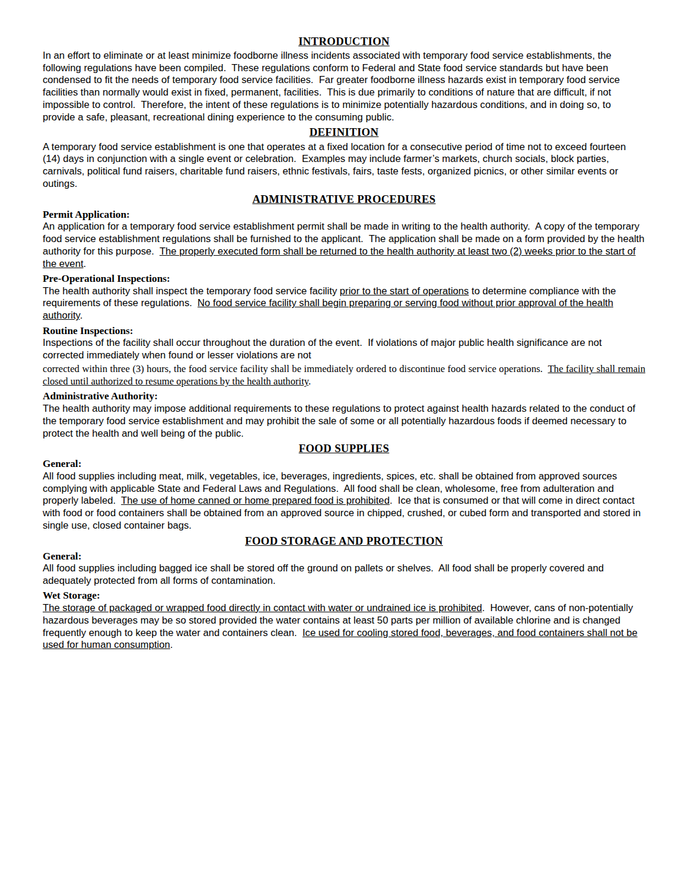INTRODUCTION
In an effort to eliminate or at least minimize foodborne illness incidents associated with temporary food service establishments, the following regulations have been compiled. These regulations conform to Federal and State food service standards but have been condensed to fit the needs of temporary food service facilities. Far greater foodborne illness hazards exist in temporary food service facilities than normally would exist in fixed, permanent, facilities. This is due primarily to conditions of nature that are difficult, if not impossible to control. Therefore, the intent of these regulations is to minimize potentially hazardous conditions, and in doing so, to provide a safe, pleasant, recreational dining experience to the consuming public.
DEFINITION
A temporary food service establishment is one that operates at a fixed location for a consecutive period of time not to exceed fourteen (14) days in conjunction with a single event or celebration. Examples may include farmer’s markets, church socials, block parties, carnivals, political fund raisers, charitable fund raisers, ethnic festivals, fairs, taste fests, organized picnics, or other similar events or outings.
ADMINISTRATIVE PROCEDURES
Permit Application:
An application for a temporary food service establishment permit shall be made in writing to the health authority. A copy of the temporary food service establishment regulations shall be furnished to the applicant. The application shall be made on a form provided by the health authority for this purpose. The properly executed form shall be returned to the health authority at least two (2) weeks prior to the start of the event.
Pre-Operational Inspections:
The health authority shall inspect the temporary food service facility prior to the start of operations to determine compliance with the requirements of these regulations. No food service facility shall begin preparing or serving food without prior approval of the health authority.
Routine Inspections:
Inspections of the facility shall occur throughout the duration of the event. If violations of major public health significance are not corrected immediately when found or lesser violations are not
corrected within three (3) hours, the food service facility shall be immediately ordered to discontinue food service operations. The facility shall remain closed until authorized to resume operations by the health authority.
Administrative Authority:
The health authority may impose additional requirements to these regulations to protect against health hazards related to the conduct of the temporary food service establishment and may prohibit the sale of some or all potentially hazardous foods if deemed necessary to protect the health and well being of the public.
FOOD SUPPLIES
General:
All food supplies including meat, milk, vegetables, ice, beverages, ingredients, spices, etc. shall be obtained from approved sources complying with applicable State and Federal Laws and Regulations. All food shall be clean, wholesome, free from adulteration and properly labeled. The use of home canned or home prepared food is prohibited. Ice that is consumed or that will come in direct contact with food or food containers shall be obtained from an approved source in chipped, crushed, or cubed form and transported and stored in single use, closed container bags.
FOOD STORAGE AND PROTECTION
General:
All food supplies including bagged ice shall be stored off the ground on pallets or shelves. All food shall be properly covered and adequately protected from all forms of contamination.
Wet Storage:
The storage of packaged or wrapped food directly in contact with water or undrained ice is prohibited. However, cans of non-potentially hazardous beverages may be so stored provided the water contains at least 50 parts per million of available chlorine and is changed frequently enough to keep the water and containers clean. Ice used for cooling stored food, beverages, and food containers shall not be used for human consumption.